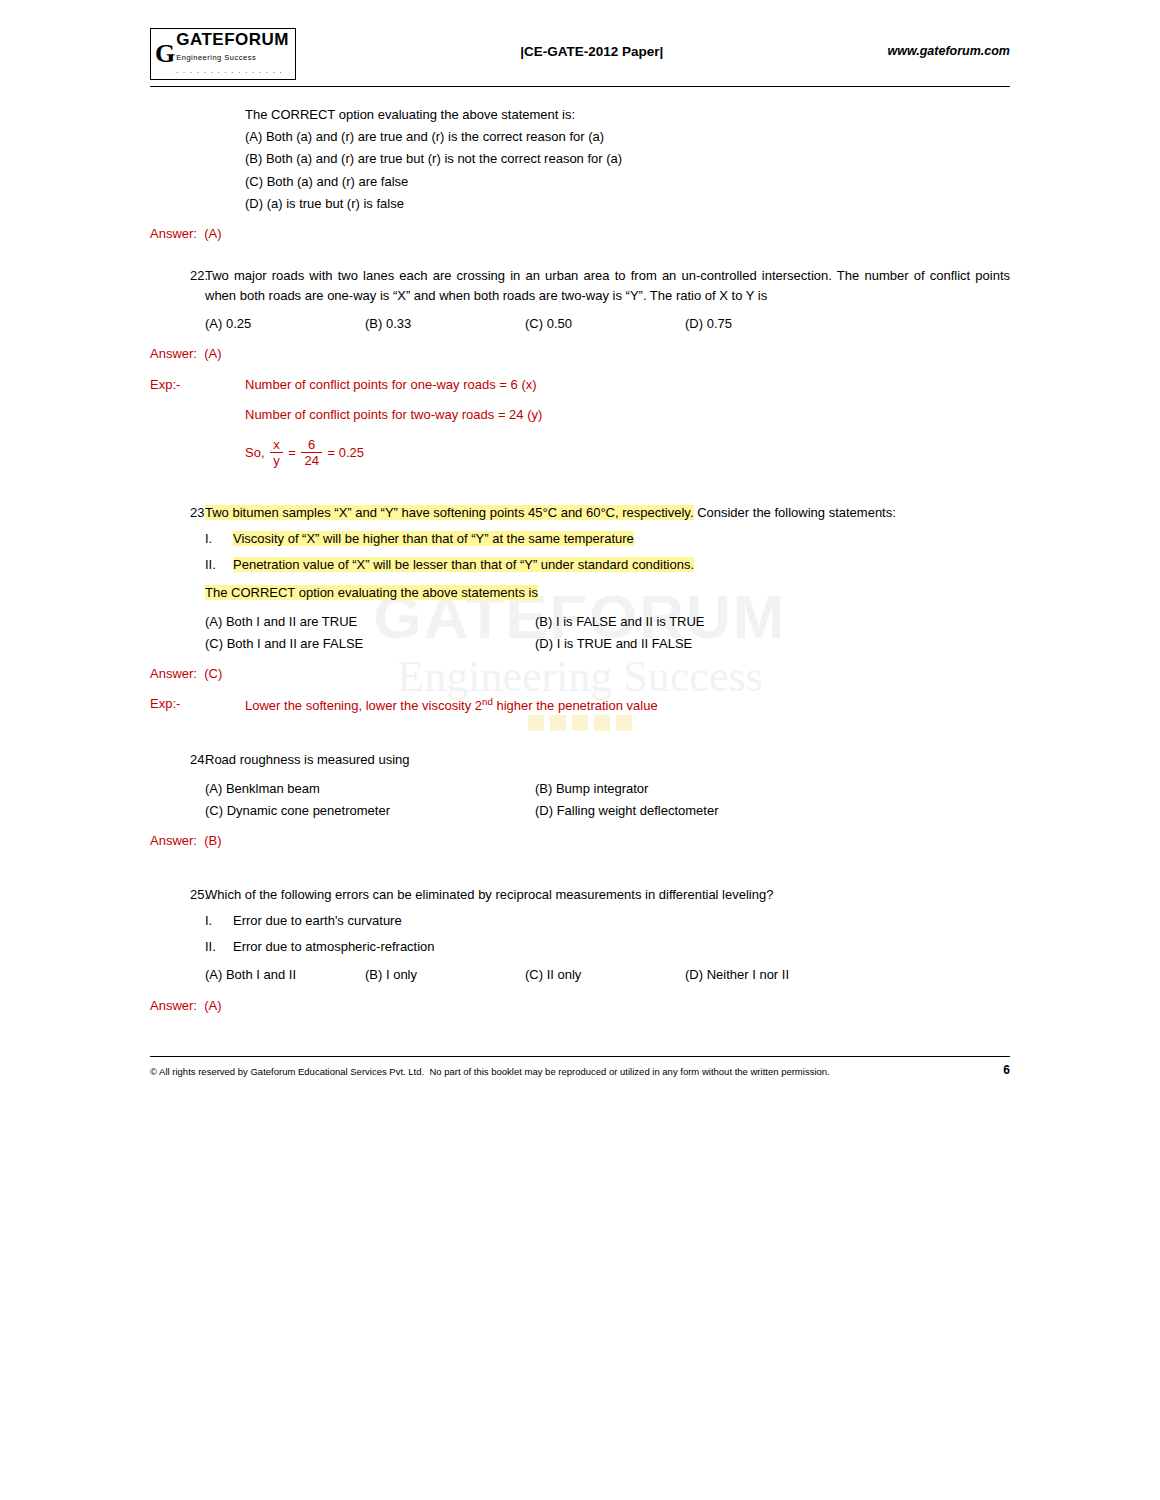GGATEFORUM
Engineering Success
. . . . . . . . . . . . . . . .
|CE-GATE-2012 Paper|
www.gateforum.com
GATEFORUM
Engineering Success
The CORRECT option evaluating the above statement is:
(A) Both (a) and (r) are true and (r) is the correct reason for (a)
(B) Both (a) and (r) are true but (r) is not the correct reason for (a)
(C) Both (a) and (r) are false
(D) (a) is true but (r) is false
Answer: (A)
22.
Two major roads with two lanes each are crossing in an urban area to from an un-controlled intersection. The number of conflict points when both roads are one-way is “X” and when both roads are two-way is “Y”. The ratio of X to Y is
(A) 0.25
(B) 0.33
(C) 0.50
(D) 0.75
Answer: (A)
Exp:-
Number of conflict points for one-way roads = 6 (x)
Number of conflict points for two-way roads = 24 (y)
So, xy = 624 = 0.25
23.
Two bitumen samples “X” and “Y” have softening points 45°C and 60°C, respectively. Consider the following statements:
I.
Viscosity of “X” will be higher than that of “Y” at the same temperature
II.
Penetration value of “X” will be lesser than that of “Y” under standard conditions.
The CORRECT option evaluating the above statements is
(A) Both I and II are TRUE
(B) I is FALSE and II is TRUE
(C) Both I and II are FALSE
(D) I is TRUE and II FALSE
Answer: (C)
Exp:-
Lower the softening, lower the viscosity 2nd higher the penetration value
24.
Road roughness is measured using
(A) Benklman beam
(B) Bump integrator
(C) Dynamic cone penetrometer
(D) Falling weight deflectometer
Answer: (B)
25.
Which of the following errors can be eliminated by reciprocal measurements in differential leveling?
I.
Error due to earth's curvature
II.
Error due to atmospheric-refraction
(A) Both I and II
(B) I only
(C) II only
(D) Neither I nor II
Answer: (A)
© All rights reserved by Gateforum Educational Services Pvt. Ltd. No part of this booklet may be reproduced or utilized in any form without the written permission.
6